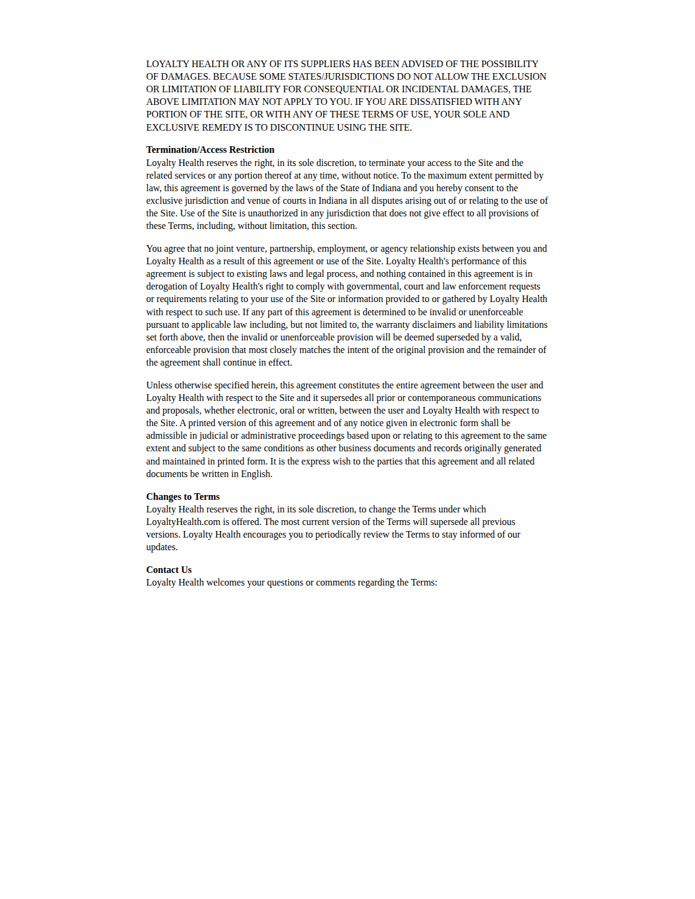Loyalty Health or any of its suppliers has been advised of the possibility of damages. Because some states/jurisdictions do not allow the exclusion or limitation of liability for consequential or incidental damages, the above limitation may not apply to you. If you are dissatisfied with any portion of the site, or with any of these terms of use, your sole and exclusive remedy is to discontinue using the site.
Termination/Access Restriction
Loyalty Health reserves the right, in its sole discretion, to terminate your access to the Site and the related services or any portion thereof at any time, without notice. To the maximum extent permitted by law, this agreement is governed by the laws of the State of Indiana and you hereby consent to the exclusive jurisdiction and venue of courts in Indiana in all disputes arising out of or relating to the use of the Site. Use of the Site is unauthorized in any jurisdiction that does not give effect to all provisions of these Terms, including, without limitation, this section.
You agree that no joint venture, partnership, employment, or agency relationship exists between you and Loyalty Health as a result of this agreement or use of the Site. Loyalty Health's performance of this agreement is subject to existing laws and legal process, and nothing contained in this agreement is in derogation of Loyalty Health's right to comply with governmental, court and law enforcement requests or requirements relating to your use of the Site or information provided to or gathered by Loyalty Health with respect to such use. If any part of this agreement is determined to be invalid or unenforceable pursuant to applicable law including, but not limited to, the warranty disclaimers and liability limitations set forth above, then the invalid or unenforceable provision will be deemed superseded by a valid, enforceable provision that most closely matches the intent of the original provision and the remainder of the agreement shall continue in effect.
Unless otherwise specified herein, this agreement constitutes the entire agreement between the user and Loyalty Health with respect to the Site and it supersedes all prior or contemporaneous communications and proposals, whether electronic, oral or written, between the user and Loyalty Health with respect to the Site. A printed version of this agreement and of any notice given in electronic form shall be admissible in judicial or administrative proceedings based upon or relating to this agreement to the same extent and subject to the same conditions as other business documents and records originally generated and maintained in printed form. It is the express wish to the parties that this agreement and all related documents be written in English.
Changes to Terms
Loyalty Health reserves the right, in its sole discretion, to change the Terms under which LoyaltyHealth.com is offered. The most current version of the Terms will supersede all previous versions. Loyalty Health encourages you to periodically review the Terms to stay informed of our updates.
Contact Us
Loyalty Health welcomes your questions or comments regarding the Terms: